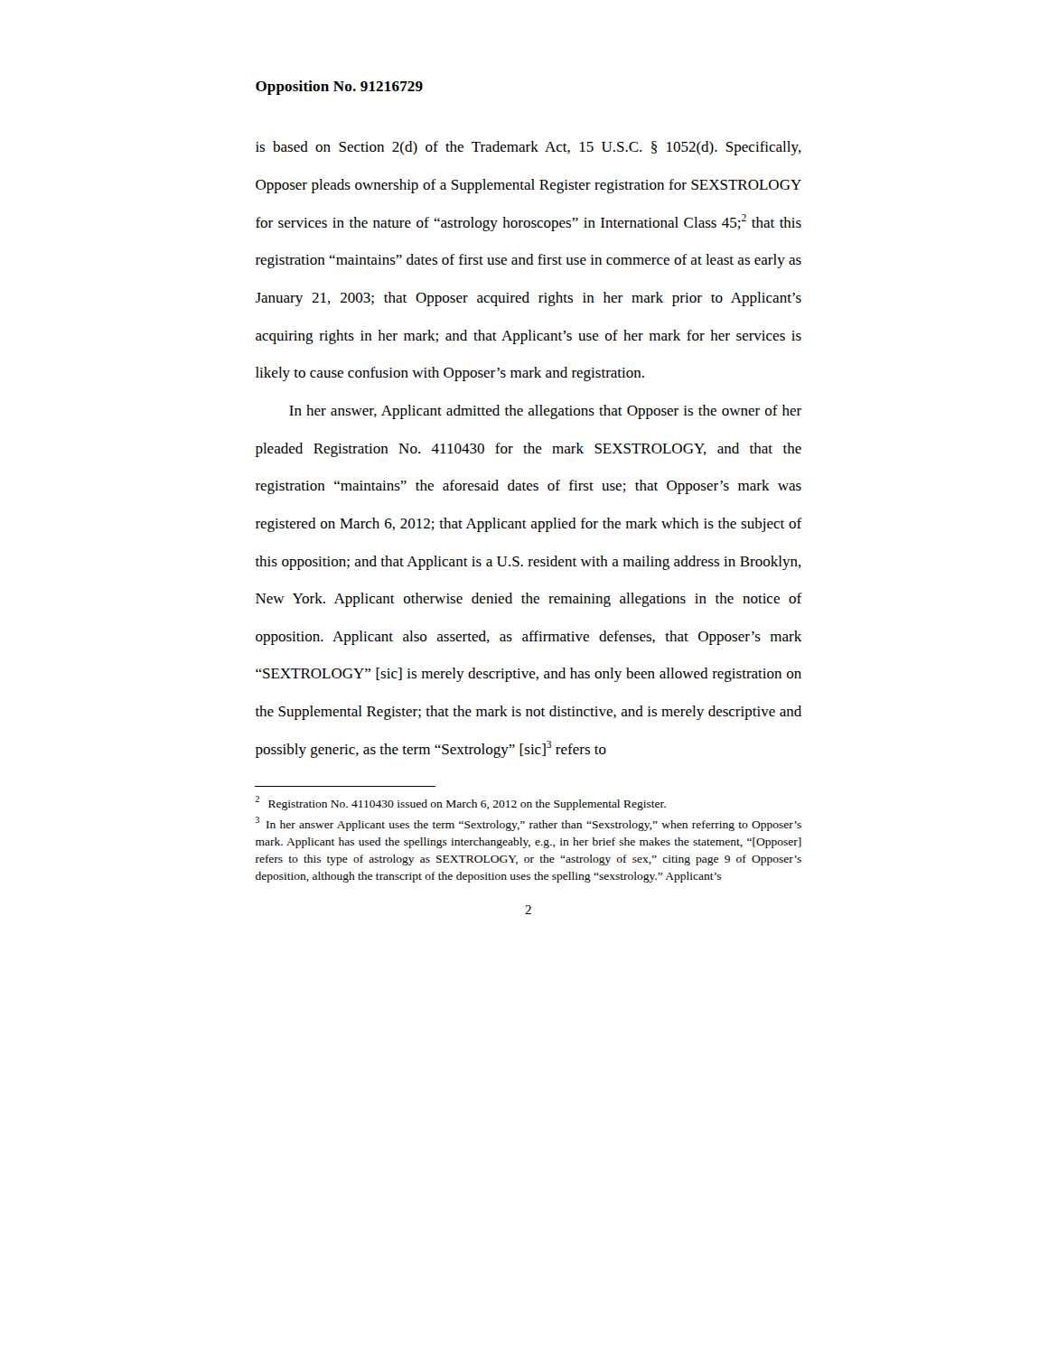Opposition No. 91216729
is based on Section 2(d) of the Trademark Act, 15 U.S.C. § 1052(d). Specifically, Opposer pleads ownership of a Supplemental Register registration for SEXSTROLOGY for services in the nature of “astrology horoscopes” in International Class 45;2 that this registration “maintains” dates of first use and first use in commerce of at least as early as January 21, 2003; that Opposer acquired rights in her mark prior to Applicant’s acquiring rights in her mark; and that Applicant’s use of her mark for her services is likely to cause confusion with Opposer’s mark and registration.
In her answer, Applicant admitted the allegations that Opposer is the owner of her pleaded Registration No. 4110430 for the mark SEXSTROLOGY, and that the registration “maintains” the aforesaid dates of first use; that Opposer’s mark was registered on March 6, 2012; that Applicant applied for the mark which is the subject of this opposition; and that Applicant is a U.S. resident with a mailing address in Brooklyn, New York. Applicant otherwise denied the remaining allegations in the notice of opposition. Applicant also asserted, as affirmative defenses, that Opposer’s mark “SEXTROLOGY” [sic] is merely descriptive, and has only been allowed registration on the Supplemental Register; that the mark is not distinctive, and is merely descriptive and possibly generic, as the term “Sextrology” [sic]3 refers to
2 Registration No. 4110430 issued on March 6, 2012 on the Supplemental Register.
3 In her answer Applicant uses the term “Sextrology,” rather than “Sexstrology,” when referring to Opposer’s mark. Applicant has used the spellings interchangeably, e.g., in her brief she makes the statement, “[Opposer] refers to this type of astrology as SEXTROLOGY, or the “astrology of sex,” citing page 9 of Opposer’s deposition, although the transcript of the deposition uses the spelling “sexstrology.” Applicant’s
2